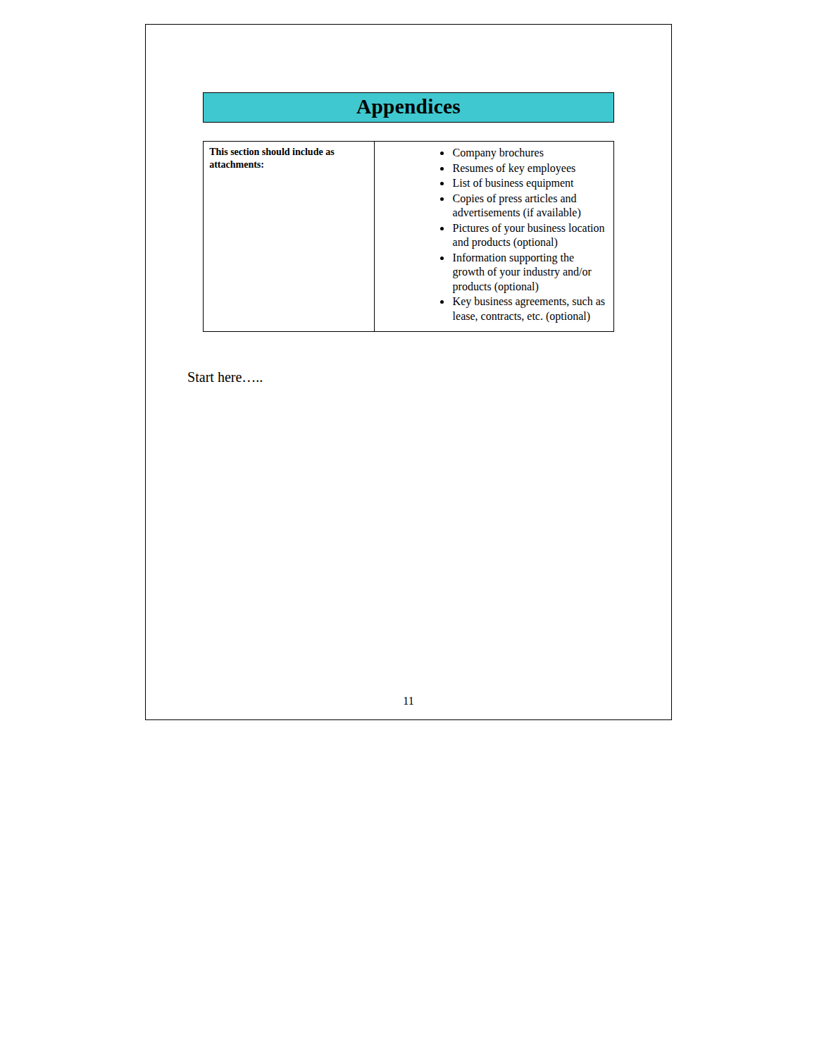Appendices
| This section should include as attachments: | Company brochures Resumes of key employees List of business equipment Copies of press articles and advertisements (if available) Pictures of your business location and products (optional) Information supporting the growth of your industry and/or products (optional) Key business agreements, such as lease, contracts, etc. (optional) |
Start here…..
11